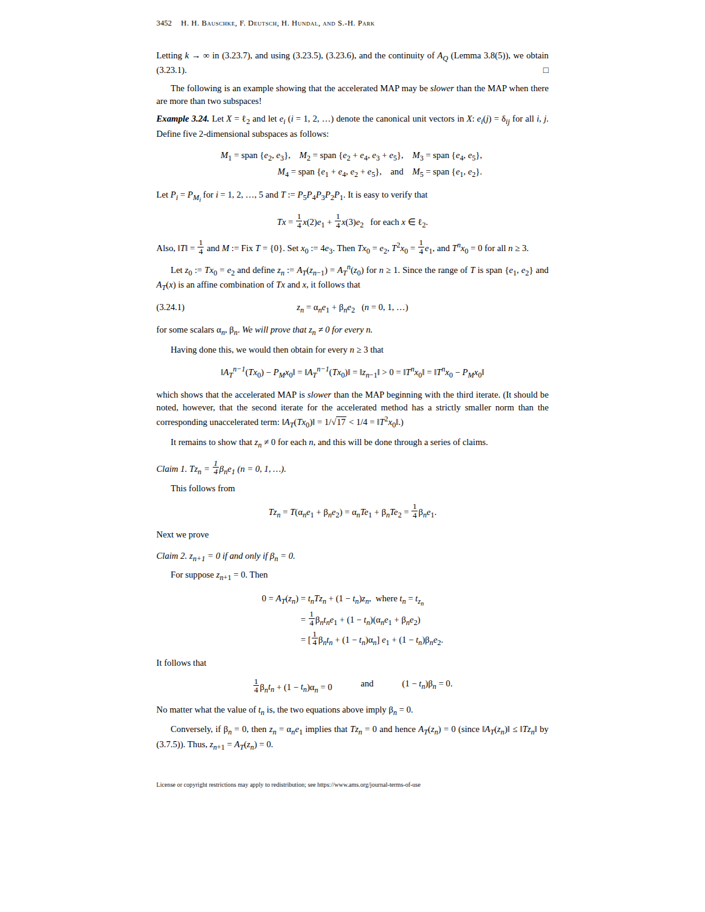3452 H. H. Bauschke, F. Deutsch, H. Hundal, and S.-H. Park
Letting k → ∞ in (3.23.7), and using (3.23.5), (3.23.6), and the continuity of AQ (Lemma 3.8(5)), we obtain (3.23.1). □
The following is an example showing that the accelerated MAP may be slower than the MAP when there are more than two subspaces!
Example 3.24. Let X = ℓ2 and let ei (i = 1, 2, …) denote the canonical unit vectors in X: ei(j) = δij for all i, j. Define five 2-dimensional subspaces as follows:
M1 = span {e2, e3}, M2 = span {e2 + e4, e3 + e5}, M3 = span {e4, e5},
M4 = span {e1 + e4, e2 + e5}, and M5 = span {e1, e2}.
Let Pi = PMi for i = 1, 2, …, 5 and T := P5P4P3P2P1. It is easy to verify that
Tx = 14 x(2)e1 + 14 x(3)e2 for each x ∈ ℓ2.
Also, ‖T‖ = 14 and M := Fix T = {0}. Set x0 := 4e3. Then Tx0 = e2, T2x0 = 14 e1, and Tnx0 = 0 for all n ≥ 3.
Let z0 := Tx0 = e2 and define zn := AT(zn−1) = ATn(z0) for n ≥ 1. Since the range of T is span {e1, e2} and AT(x) is an affine combination of Tx and x, it follows that
(3.24.1)
zn = αne1 + βne2 (n = 0, 1, …)
for some scalars αn, βn. We will prove that zn ≠ 0 for every n.
Having done this, we would then obtain for every n ≥ 3 that
‖ATn−1(Tx0) − PMx0‖ = ‖ATn−1(Tx0)‖ = ‖zn−1‖ > 0 = ‖Tnx0‖ = ‖Tnx0 − PMx0‖
which shows that the accelerated MAP is slower than the MAP beginning with the third iterate. (It should be noted, however, that the second iterate for the accelerated method has a strictly smaller norm than the corresponding unaccelerated term: ‖AT(Tx0)‖ = 1/√17 < 1/4 = ‖T2x0‖.)
It remains to show that zn ≠ 0 for each n, and this will be done through a series of claims.
Claim 1. Tzn = 14βne1 (n = 0, 1, …).
This follows from
Tzn = T(αne1 + βne2) = αnTe1 + βnTe2 = 14βne1.
Next we prove
Claim 2. zn+1 = 0 if and only if βn = 0.
For suppose zn+1 = 0. Then
0 = AT(zn) =
tnTzn + (1 − tn)zn, where tn = tzn
=
14βntne1 + (1 − tn)(αne1 + βne2)
=
[14βntn + (1 − tn)αn] e1 + (1 − tn)βne2.
It follows that
14βntn + (1 − tn)αn = 0
and
(1 − tn)βn = 0.
No matter what the value of tn is, the two equations above imply βn = 0.
Conversely, if βn = 0, then zn = αne1 implies that Tzn = 0 and hence AT(zn) = 0 (since ‖AT(zn)‖ ≤ ‖Tzn‖ by (3.7.5)). Thus, zn+1 = AT(zn) = 0.
License or copyright restrictions may apply to redistribution; see https://www.ams.org/journal-terms-of-use